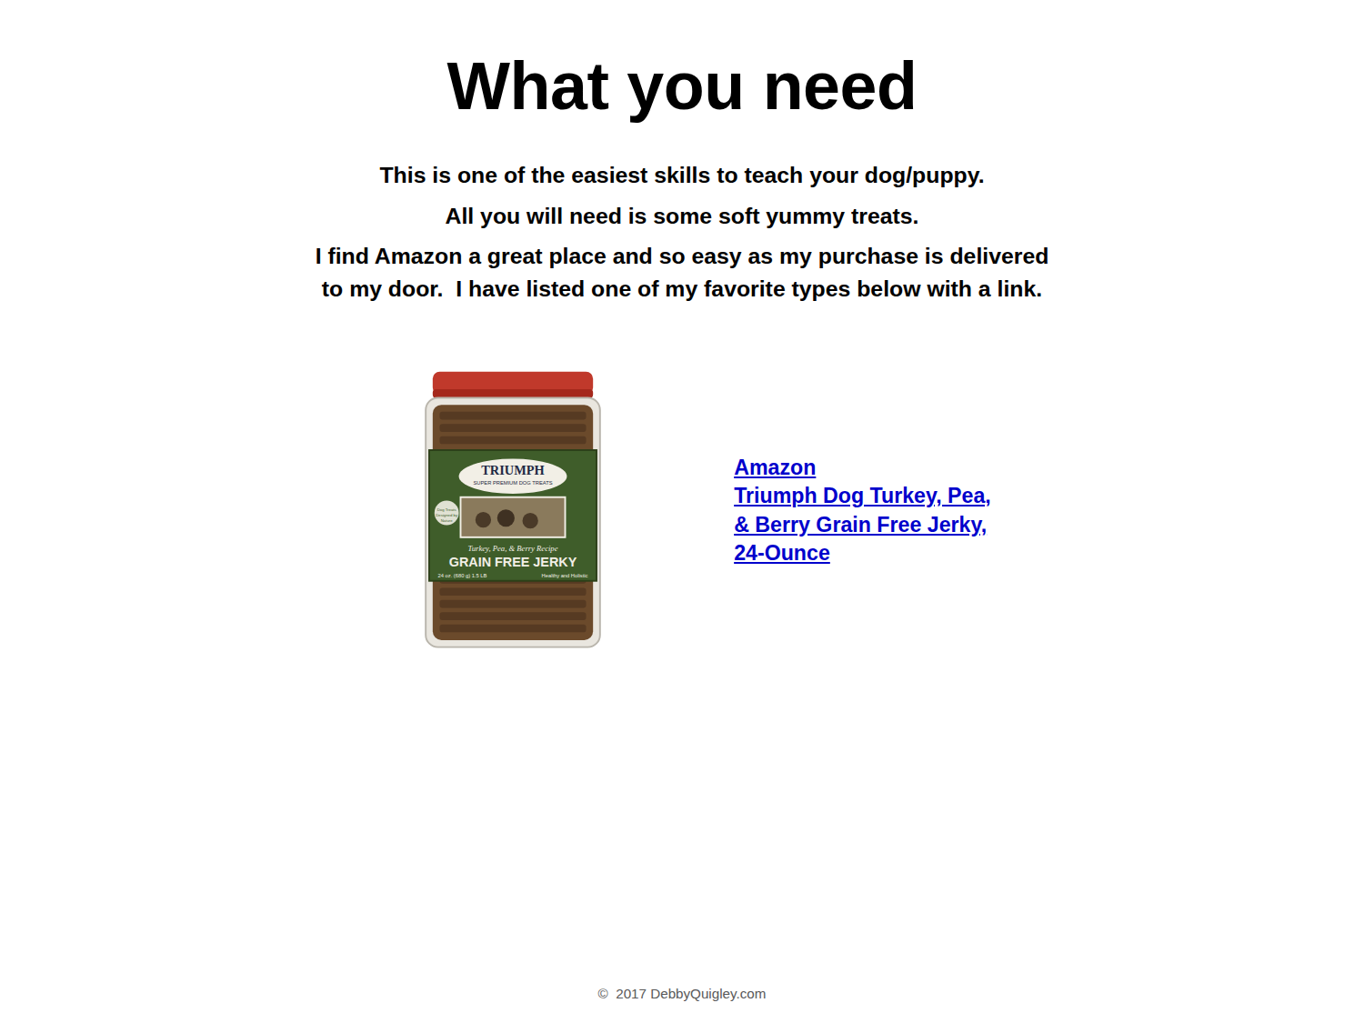What you need
This is one of the easiest skills to teach your dog/puppy.
All you will need is some soft yummy treats.
I find Amazon a great place and so easy as my purchase is delivered to my door. I have listed one of my favorite types below with a link.
TRIUMPH SUPER PREMIUM DOG TREATS Turkey, Pea, & Berry Recipe GRAIN FREE JERKY 24 oz. (680 g) 1.5 LB Healthy and Holistic Dog Treats Designed by Nature
Amazon
Triumph Dog Turkey, Pea, & Berry Grain Free Jerky, 24-Ounce
© 2017 DebbyQuigley.com